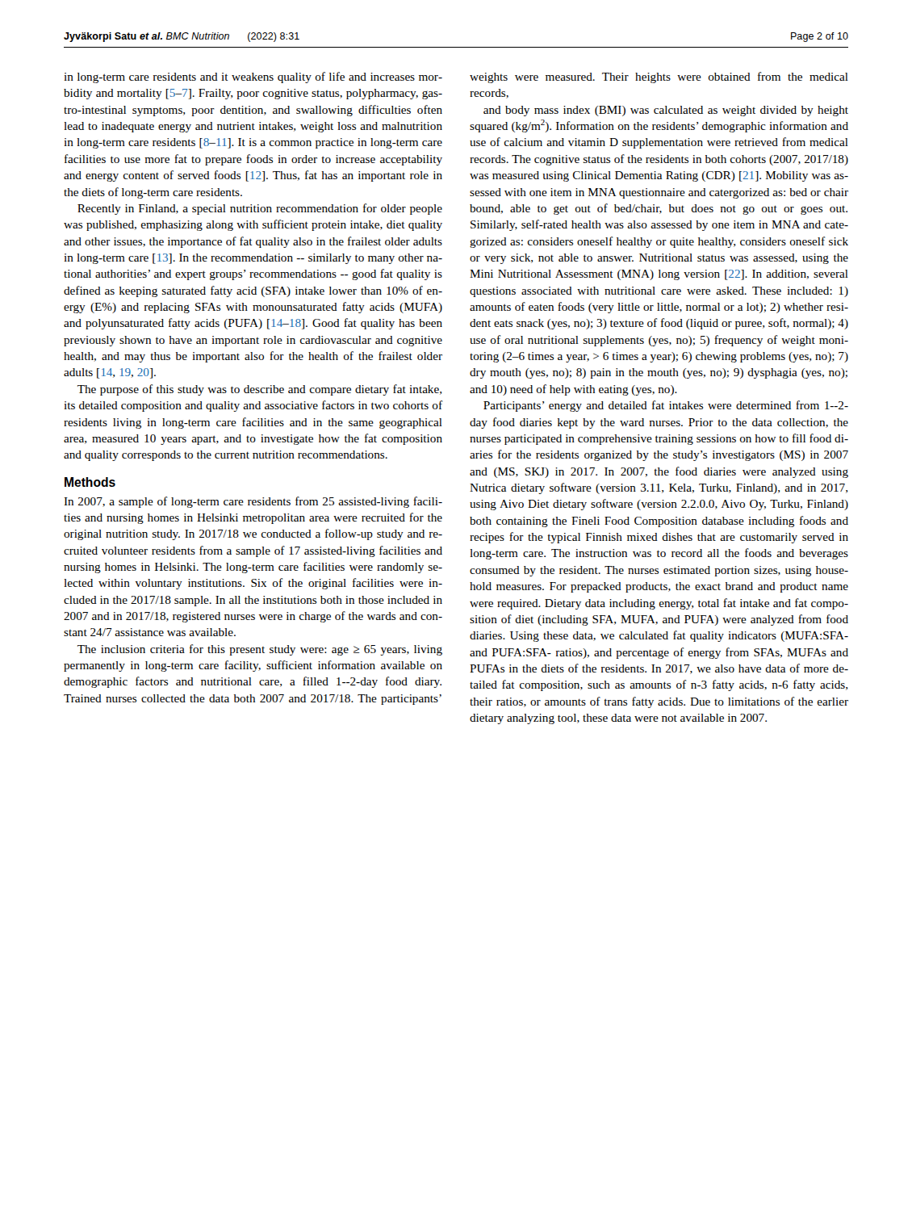Jyväkorpi Satu et al. BMC Nutrition (2022) 8:31
Page 2 of 10
in long-term care residents and it weakens quality of life and increases morbidity and mortality [5–7]. Frailty, poor cognitive status, polypharmacy, gastro-intestinal symptoms, poor dentition, and swallowing difficulties often lead to inadequate energy and nutrient intakes, weight loss and malnutrition in long-term care residents [8–11]. It is a common practice in long-term care facilities to use more fat to prepare foods in order to increase acceptability and energy content of served foods [12]. Thus, fat has an important role in the diets of long-term care residents.
Recently in Finland, a special nutrition recommendation for older people was published, emphasizing along with sufficient protein intake, diet quality and other issues, the importance of fat quality also in the frailest older adults in long-term care [13]. In the recommendation -- similarly to many other national authorities’ and expert groups’ recommendations -- good fat quality is defined as keeping saturated fatty acid (SFA) intake lower than 10% of energy (E%) and replacing SFAs with monounsaturated fatty acids (MUFA) and polyunsaturated fatty acids (PUFA) [14–18]. Good fat quality has been previously shown to have an important role in cardiovascular and cognitive health, and may thus be important also for the health of the frailest older adults [14, 19, 20].
The purpose of this study was to describe and compare dietary fat intake, its detailed composition and quality and associative factors in two cohorts of residents living in long-term care facilities and in the same geographical area, measured 10 years apart, and to investigate how the fat composition and quality corresponds to the current nutrition recommendations.
Methods
In 2007, a sample of long-term care residents from 25 assisted-living facilities and nursing homes in Helsinki metropolitan area were recruited for the original nutrition study. In 2017/18 we conducted a follow-up study and recruited volunteer residents from a sample of 17 assisted-living facilities and nursing homes in Helsinki. The long-term care facilities were randomly selected within voluntary institutions. Six of the original facilities were included in the 2017/18 sample. In all the institutions both in those included in 2007 and in 2017/18, registered nurses were in charge of the wards and constant 24/7 assistance was available.
The inclusion criteria for this present study were: age ≥ 65 years, living permanently in long-term care facility, sufficient information available on demographic factors and nutritional care, a filled 1--2-day food diary. Trained nurses collected the data both 2007 and 2017/18. The participants’ weights were measured. Their heights were obtained from the medical records,
and body mass index (BMI) was calculated as weight divided by height squared (kg/m2). Information on the residents’ demographic information and use of calcium and vitamin D supplementation were retrieved from medical records. The cognitive status of the residents in both cohorts (2007, 2017/18) was measured using Clinical Dementia Rating (CDR) [21]. Mobility was assessed with one item in MNA questionnaire and catergorized as: bed or chair bound, able to get out of bed/chair, but does not go out or goes out. Similarly, self-rated health was also assessed by one item in MNA and categorized as: considers oneself healthy or quite healthy, considers oneself sick or very sick, not able to answer. Nutritional status was assessed, using the Mini Nutritional Assessment (MNA) long version [22]. In addition, several questions associated with nutritional care were asked. These included: 1) amounts of eaten foods (very little or little, normal or a lot); 2) whether resident eats snack (yes, no); 3) texture of food (liquid or puree, soft, normal); 4) use of oral nutritional supplements (yes, no); 5) frequency of weight monitoring (2–6 times a year, > 6 times a year); 6) chewing problems (yes, no); 7) dry mouth (yes, no); 8) pain in the mouth (yes, no); 9) dysphagia (yes, no); and 10) need of help with eating (yes, no).
Participants’ energy and detailed fat intakes were determined from 1--2-day food diaries kept by the ward nurses. Prior to the data collection, the nurses participated in comprehensive training sessions on how to fill food diaries for the residents organized by the study’s investigators (MS) in 2007 and (MS, SKJ) in 2017. In 2007, the food diaries were analyzed using Nutrica dietary software (version 3.11, Kela, Turku, Finland), and in 2017, using Aivo Diet dietary software (version 2.2.0.0, Aivo Oy, Turku, Finland) both containing the Fineli Food Composition database including foods and recipes for the typical Finnish mixed dishes that are customarily served in long-term care. The instruction was to record all the foods and beverages consumed by the resident. The nurses estimated portion sizes, using household measures. For prepacked products, the exact brand and product name were required. Dietary data including energy, total fat intake and fat composition of diet (including SFA, MUFA, and PUFA) were analyzed from food diaries. Using these data, we calculated fat quality indicators (MUFA:SFA- and PUFA:SFA- ratios), and percentage of energy from SFAs, MUFAs and PUFAs in the diets of the residents. In 2017, we also have data of more detailed fat composition, such as amounts of n-3 fatty acids, n-6 fatty acids, their ratios, or amounts of trans fatty acids. Due to limitations of the earlier dietary analyzing tool, these data were not available in 2007.